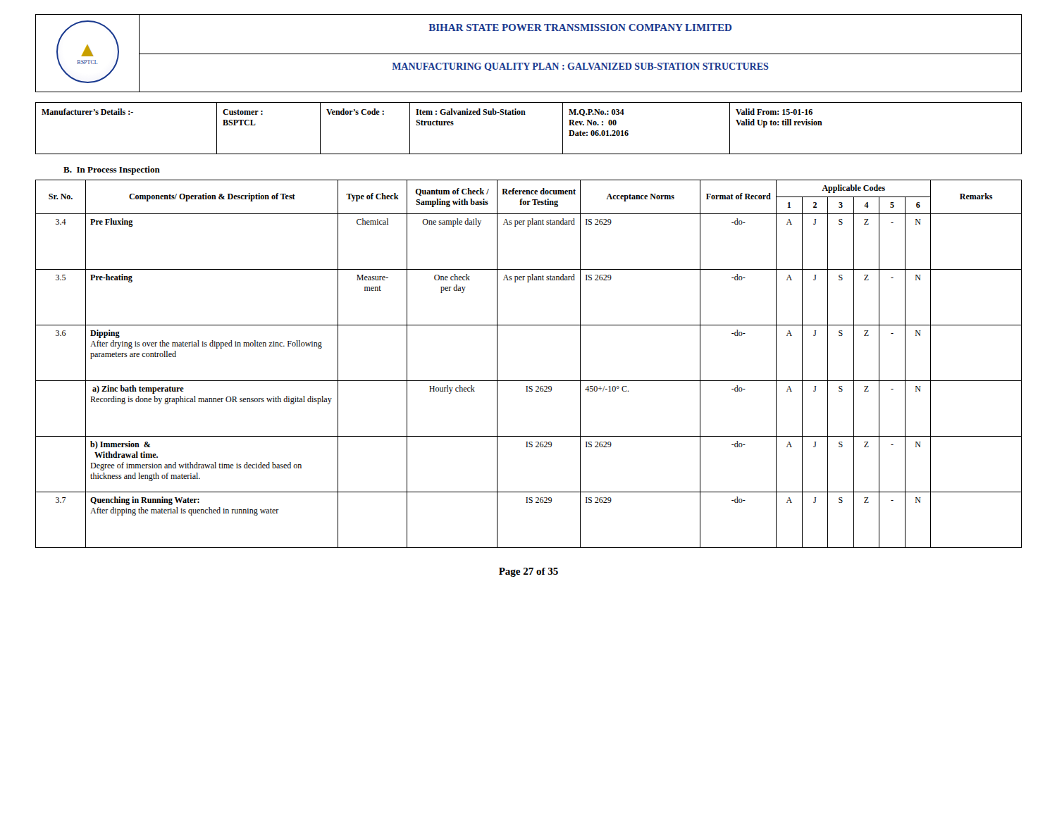| ▲ BSPTCL | BIHAR STATE POWER TRANSMISSION COMPANY LIMITED |
| MANUFACTURING QUALITY PLAN : GALVANIZED SUB-STATION STRUCTURES |
| Manufacturer’s Details :- | Customer : BSPTCL | Vendor’s Code : | Item : Galvanized Sub-Station Structures | M.Q.P.No.: 034 Rev. No. : 00 Date: 06.01.2016 | Valid From: 15-01-16 Valid Up to: till revision |
B. In Process Inspection
| Sr. No. | Components/ Operation & Description of Test | Type of Check | Quantum of Check / Sampling with basis | Reference document for Testing | Acceptance Norms | Format of Record | Applicable Codes | Remarks |
| --- | --- | --- | --- | --- | --- | --- | --- | --- |
| 1 | 2 | 3 | 4 | 5 | 6 |
| 3.4 | Pre Fluxing | Chemical | One sample daily | As per plant standard | IS 2629 | -do- | A | J | S | Z | - | N | |
| 3.5 | Pre-heating | Measure- ment | One check per day | As per plant standard | IS 2629 | -do- | A | J | S | Z | - | N | |
| 3.6 | Dipping After drying is over the material is dipped in molten zinc. Following parameters are controlled | | | | | -do- | A | J | S | Z | - | N | |
| | a) Zinc bath temperature Recording is done by graphical manner OR sensors with digital display | | Hourly check | IS 2629 | 450+/-10° C. | -do- | A | J | S | Z | - | N | |
| | b) Immersion & Withdrawal time. Degree of immersion and withdrawal time is decided based on thickness and length of material. | | | IS 2629 | IS 2629 | -do- | A | J | S | Z | - | N | |
| 3.7 | Quenching in Running Water: After dipping the material is quenched in running water | | | IS 2629 | IS 2629 | -do- | A | J | S | Z | - | N | |
Page 27 of 35